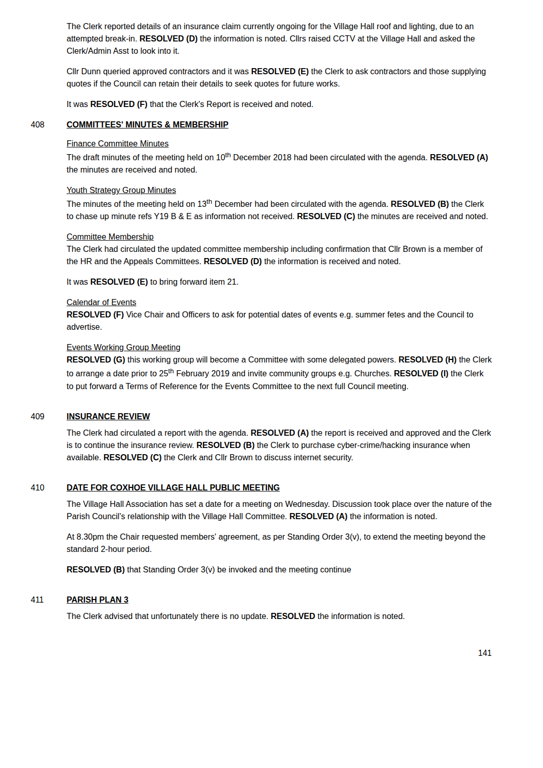The Clerk reported details of an insurance claim currently ongoing for the Village Hall roof and lighting, due to an attempted break-in. RESOLVED (D) the information is noted. Cllrs raised CCTV at the Village Hall and asked the Clerk/Admin Asst to look into it.
Cllr Dunn queried approved contractors and it was RESOLVED (E) the Clerk to ask contractors and those supplying quotes if the Council can retain their details to seek quotes for future works.
It was RESOLVED (F) that the Clerk's Report is received and noted.
408
Committees' Minutes & Membership
Finance Committee Minutes
The draft minutes of the meeting held on 10th December 2018 had been circulated with the agenda. RESOLVED (A) the minutes are received and noted.
Youth Strategy Group Minutes
The minutes of the meeting held on 13th December had been circulated with the agenda. RESOLVED (B) the Clerk to chase up minute refs Y19 B & E as information not received. RESOLVED (C) the minutes are received and noted.
Committee Membership
The Clerk had circulated the updated committee membership including confirmation that Cllr Brown is a member of the HR and the Appeals Committees. RESOLVED (D) the information is received and noted.
It was RESOLVED (E) to bring forward item 21.
Calendar of Events
RESOLVED (F) Vice Chair and Officers to ask for potential dates of events e.g. summer fetes and the Council to advertise.
Events Working Group Meeting
RESOLVED (G) this working group will become a Committee with some delegated powers. RESOLVED (H) the Clerk to arrange a date prior to 25th February 2019 and invite community groups e.g. Churches. RESOLVED (I) the Clerk to put forward a Terms of Reference for the Events Committee to the next full Council meeting.
409
Insurance Review
The Clerk had circulated a report with the agenda. RESOLVED (A) the report is received and approved and the Clerk is to continue the insurance review. RESOLVED (B) the Clerk to purchase cyber-crime/hacking insurance when available. RESOLVED (C) the Clerk and Cllr Brown to discuss internet security.
410
Date for Coxhoe Village Hall Public Meeting
The Village Hall Association has set a date for a meeting on Wednesday. Discussion took place over the nature of the Parish Council's relationship with the Village Hall Committee. RESOLVED (A) the information is noted.
At 8.30pm the Chair requested members' agreement, as per Standing Order 3(v), to extend the meeting beyond the standard 2-hour period.
RESOLVED (B) that Standing Order 3(v) be invoked and the meeting continue
411
Parish Plan 3
The Clerk advised that unfortunately there is no update. RESOLVED the information is noted.
141